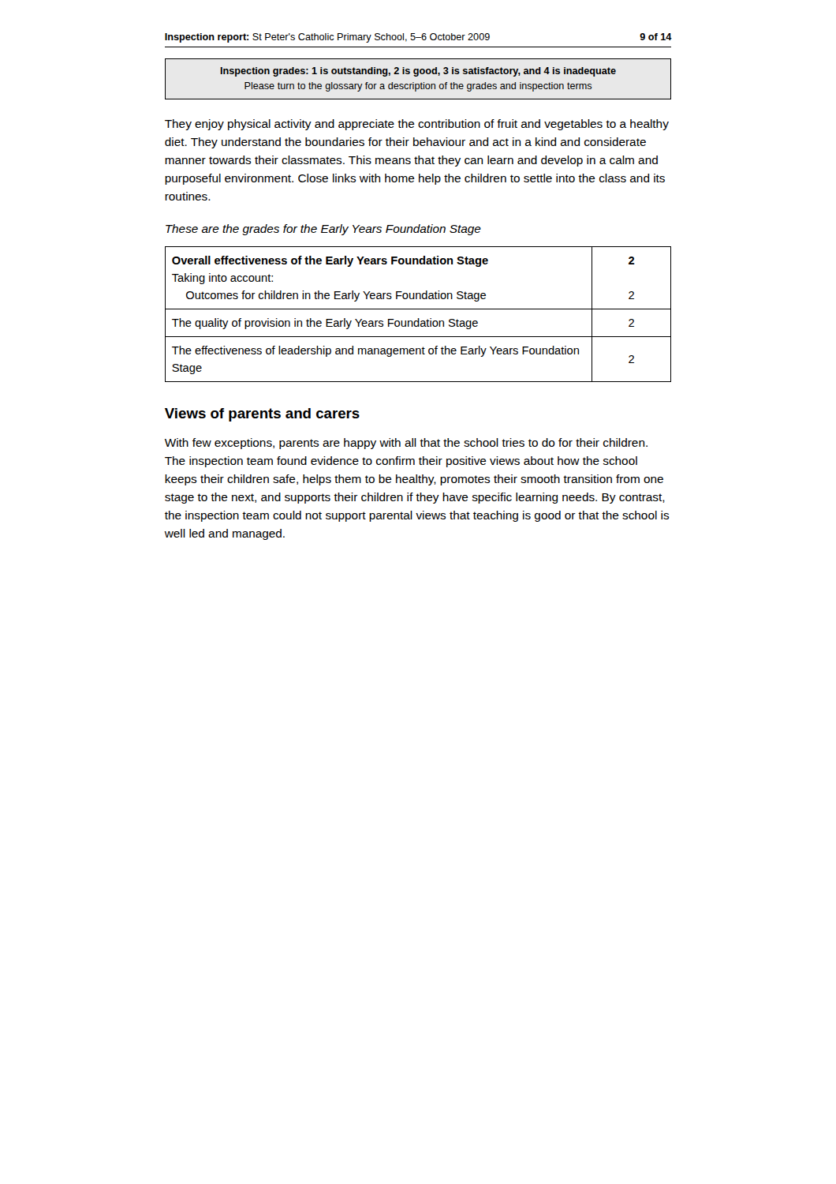Inspection report: St Peter's Catholic Primary School, 5–6 October 2009
9 of 14
Inspection grades: 1 is outstanding, 2 is good, 3 is satisfactory, and 4 is inadequate
Please turn to the glossary for a description of the grades and inspection terms
They enjoy physical activity and appreciate the contribution of fruit and vegetables to a healthy diet. They understand the boundaries for their behaviour and act in a kind and considerate manner towards their classmates. This means that they can learn and develop in a calm and purposeful environment. Close links with home help the children to settle into the class and its routines.
These are the grades for the Early Years Foundation Stage
| Overall effectiveness of the Early Years Foundation Stage Taking into account: Outcomes for children in the Early Years Foundation Stage | 2 2 |
| The quality of provision in the Early Years Foundation Stage | 2 |
| The effectiveness of leadership and management of the Early Years Foundation Stage | 2 |
Views of parents and carers
With few exceptions, parents are happy with all that the school tries to do for their children. The inspection team found evidence to confirm their positive views about how the school keeps their children safe, helps them to be healthy, promotes their smooth transition from one stage to the next, and supports their children if they have specific learning needs. By contrast, the inspection team could not support parental views that teaching is good or that the school is well led and managed.